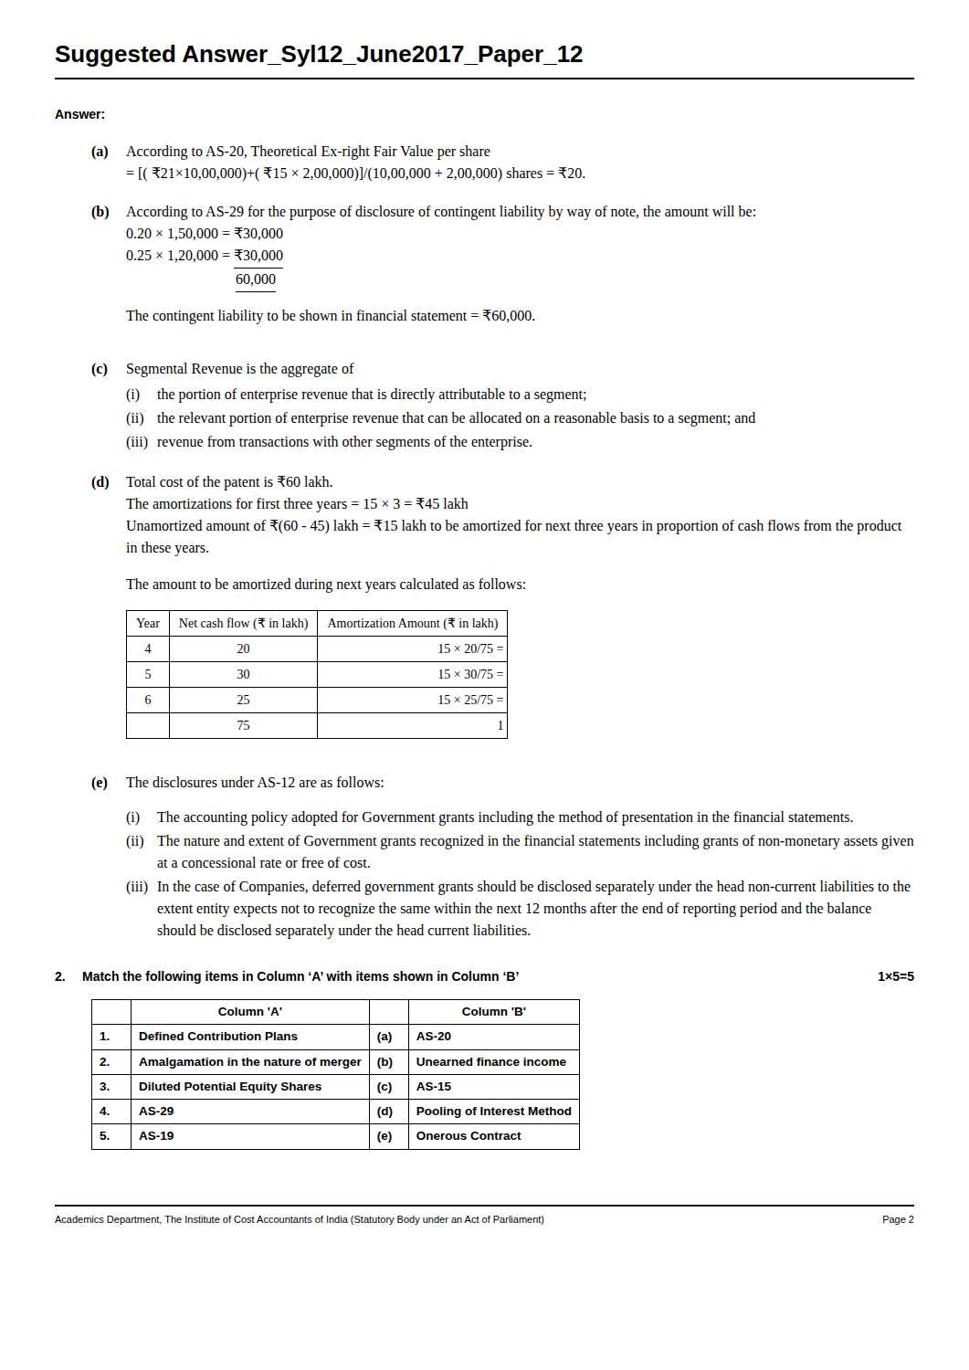Suggested Answer_Syl12_June2017_Paper_12
Answer:
(a)
According to AS-20, Theoretical Ex-right Fair Value per share
= [( ₹21×10,00,000)+( ₹15 × 2,00,000)]/(10,00,000 + 2,00,000) shares = ₹20.
(b)
According to AS-29 for the purpose of disclosure of contingent liability by way of note, the amount will be:
0.20 × 1,50,000 = ₹30,000
0.25 × 1,20,000 = ₹30,000
60,000
The contingent liability to be shown in financial statement = ₹60,000.
(c)
Segmental Revenue is the aggregate of
(i) the portion of enterprise revenue that is directly attributable to a segment;
(ii) the relevant portion of enterprise revenue that can be allocated on a reasonable basis to a segment; and
(iii) revenue from transactions with other segments of the enterprise.
(d)
Total cost of the patent is ₹60 lakh.
The amortizations for first three years = 15 × 3 = ₹45 lakh
Unamortized amount of ₹(60 - 45) lakh = ₹15 lakh to be amortized for next three years in proportion of cash flows from the product in these years.
The amount to be amortized during next years calculated as follows:
| Year | Net cash flow (₹ in lakh) | Amortization Amount (₹ in lakh) |
| --- | --- | --- |
| 4 | 20 | 15 × 20/75 = |
| 5 | 30 | 15 × 30/75 = |
| 6 | 25 | 15 × 25/75 = |
| | 75 | 1 |
(e)
The disclosures under AS-12 are as follows:
(i) The accounting policy adopted for Government grants including the method of presentation in the financial statements.
(ii) The nature and extent of Government grants recognized in the financial statements including grants of non-monetary assets given at a concessional rate or free of cost.
(iii) In the case of Companies, deferred government grants should be disclosed separately under the head non-current liabilities to the extent entity expects not to recognize the same within the next 12 months after the end of reporting period and the balance should be disclosed separately under the head current liabilities.
2. Match the following items in Column ‘A’ with items shown in Column ‘B’ 1×5=5
| | Column 'A' | | Column 'B' |
| --- | --- | --- | --- |
| 1. | Defined Contribution Plans | (a) | AS-20 |
| 2. | Amalgamation in the nature of merger | (b) | Unearned finance income |
| 3. | Diluted Potential Equity Shares | (c) | AS-15 |
| 4. | AS-29 | (d) | Pooling of Interest Method |
| 5. | AS-19 | (e) | Onerous Contract |
Academics Department, The Institute of Cost Accountants of India (Statutory Body under an Act of Parliament) Page 2